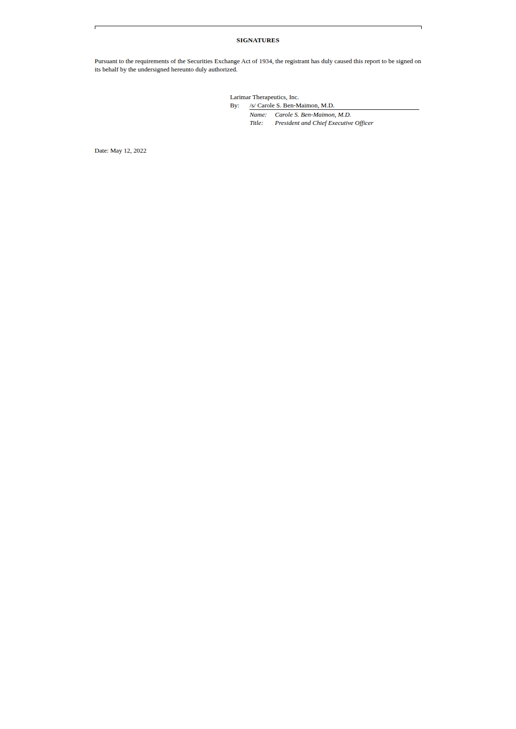SIGNATURES
Pursuant to the requirements of the Securities Exchange Act of 1934, the registrant has duly caused this report to be signed on its behalf by the undersigned hereunto duly authorized.
| Larimar Therapeutics, Inc. |
| By: | /s/ Carole S. Ben-Maimon, M.D. |
| | Name: | Carole S. Ben-Maimon, M.D. |
| | Title: | President and Chief Executive Officer |
Date: May 12, 2022